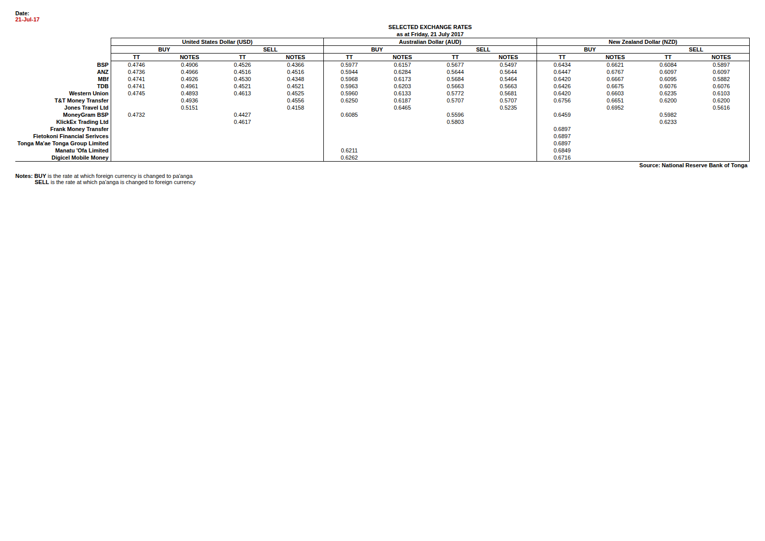| Date: |
| 21-Jul-17 |
| | SELECTED EXCHANGE RATES |
| | as at Friday, 21 July 2017 |
| | United States Dollar (USD) | Australian Dollar (AUD) | New Zealand Dollar (NZD) |
| | BUY | SELL | BUY | SELL | BUY | SELL |
| | TT | NOTES | TT | NOTES | TT | NOTES | TT | NOTES | TT | NOTES | TT | NOTES |
| BSP | 0.4746 | 0.4906 | 0.4526 | 0.4366 | 0.5977 | 0.6157 | 0.5677 | 0.5497 | 0.6434 | 0.6621 | 0.6084 | 0.5897 |
| ANZ | 0.4736 | 0.4966 | 0.4516 | 0.4516 | 0.5944 | 0.6284 | 0.5644 | 0.5644 | 0.6447 | 0.6767 | 0.6097 | 0.6097 |
| MBf | 0.4741 | 0.4926 | 0.4530 | 0.4348 | 0.5968 | 0.6173 | 0.5684 | 0.5464 | 0.6420 | 0.6667 | 0.6095 | 0.5882 |
| TDB | 0.4741 | 0.4961 | 0.4521 | 0.4521 | 0.5963 | 0.6203 | 0.5663 | 0.5663 | 0.6426 | 0.6675 | 0.6076 | 0.6076 |
| Western Union | 0.4745 | 0.4893 | 0.4613 | 0.4525 | 0.5960 | 0.6133 | 0.5772 | 0.5681 | 0.6420 | 0.6603 | 0.6235 | 0.6103 |
| T&T Money Transfer | | 0.4936 | | 0.4556 | 0.6250 | 0.6187 | 0.5707 | 0.5707 | 0.6756 | 0.6651 | 0.6200 | 0.6200 |
| Jones Travel Ltd | | 0.5151 | | 0.4158 | | 0.6465 | | 0.5235 | | 0.6952 | | 0.5616 |
| MoneyGram BSP | 0.4732 | | 0.4427 | | 0.6085 | | 0.5596 | | 0.6459 | | 0.5982 | |
| KlickEx Trading Ltd | | | 0.4617 | | | | 0.5803 | | | | 0.6233 | |
| Frank Money Transfer | | | | | | | | | 0.6897 | | | |
| Fietokoni Financial Serivces | | | | | | | | | 0.6897 | | | |
| Tonga Ma'ae Tonga Group Limited | | | | | | | | | 0.6897 | | | |
| Manatu 'Ofa Limited | | | | | 0.6211 | | | | 0.6849 | | | |
| Digicel Mobile Money | | | | | 0.6262 | | | | 0.6716 | | | |
| | Source: National Reserve Bank of Tonga |
Notes: BUY is the rate at which foreign currency is changed to pa'anga
SELL is the rate at which pa'anga is changed to foreign currency